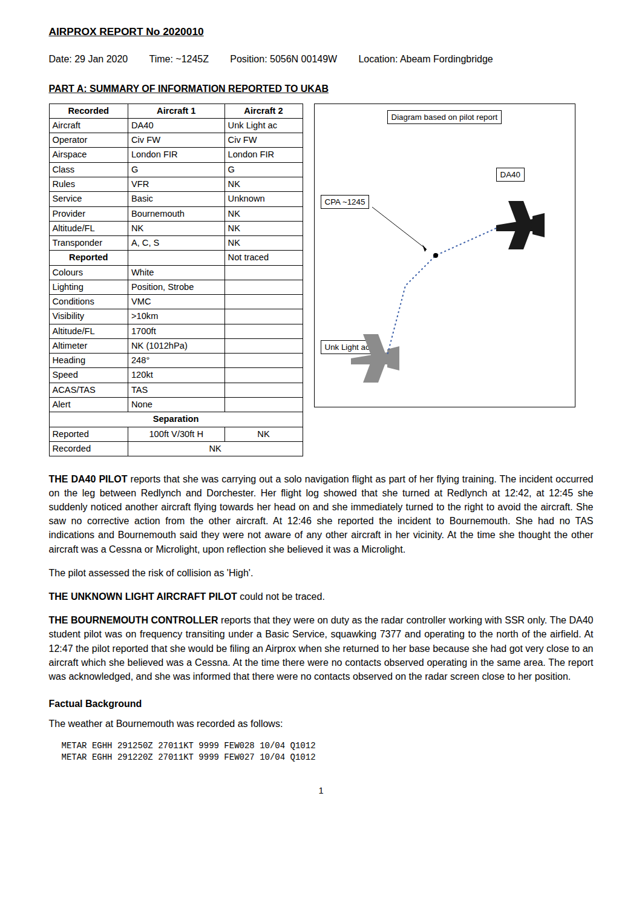AIRPROX REPORT No 2020010
Date: 29 Jan 2020 Time: ~1245Z Position: 5056N 00149W Location: Abeam Fordingbridge
PART A: SUMMARY OF INFORMATION REPORTED TO UKAB
| Recorded | Aircraft 1 | Aircraft 2 |
| --- | --- | --- |
| Aircraft | DA40 | Unk Light ac |
| Operator | Civ FW | Civ FW |
| Airspace | London FIR | London FIR |
| Class | G | G |
| Rules | VFR | NK |
| Service | Basic | Unknown |
| Provider | Bournemouth | NK |
| Altitude/FL | NK | NK |
| Transponder | A, C, S | NK |
| Reported | | Not traced |
| Colours | White | |
| Lighting | Position, Strobe | |
| Conditions | VMC | |
| Visibility | >10km | |
| Altitude/FL | 1700ft | |
| Altimeter | NK (1012hPa) | |
| Heading | 248° | |
| Speed | 120kt | |
| ACAS/TAS | TAS | |
| Alert | None | |
| Separation |
| Reported | 100ft V/30ft H | NK |
| Recorded | NK |
Diagram based on pilot report
CPA ~1245
DA40
Unk Light ac
THE DA40 PILOT reports that she was carrying out a solo navigation flight as part of her flying training. The incident occurred on the leg between Redlynch and Dorchester. Her flight log showed that she turned at Redlynch at 12:42, at 12:45 she suddenly noticed another aircraft flying towards her head on and she immediately turned to the right to avoid the aircraft. She saw no corrective action from the other aircraft. At 12:46 she reported the incident to Bournemouth. She had no TAS indications and Bournemouth said they were not aware of any other aircraft in her vicinity. At the time she thought the other aircraft was a Cessna or Microlight, upon reflection she believed it was a Microlight.
The pilot assessed the risk of collision as 'High'.
THE UNKNOWN LIGHT AIRCRAFT PILOT could not be traced.
THE BOURNEMOUTH CONTROLLER reports that they were on duty as the radar controller working with SSR only. The DA40 student pilot was on frequency transiting under a Basic Service, squawking 7377 and operating to the north of the airfield. At 12:47 the pilot reported that she would be filing an Airprox when she returned to her base because she had got very close to an aircraft which she believed was a Cessna. At the time there were no contacts observed operating in the same area. The report was acknowledged, and she was informed that there were no contacts observed on the radar screen close to her position.
Factual Background
The weather at Bournemouth was recorded as follows:
METAR EGHH 291250Z 27011KT 9999 FEW028 10/04 Q1012
METAR EGHH 291220Z 27011KT 9999 FEW027 10/04 Q1012
1